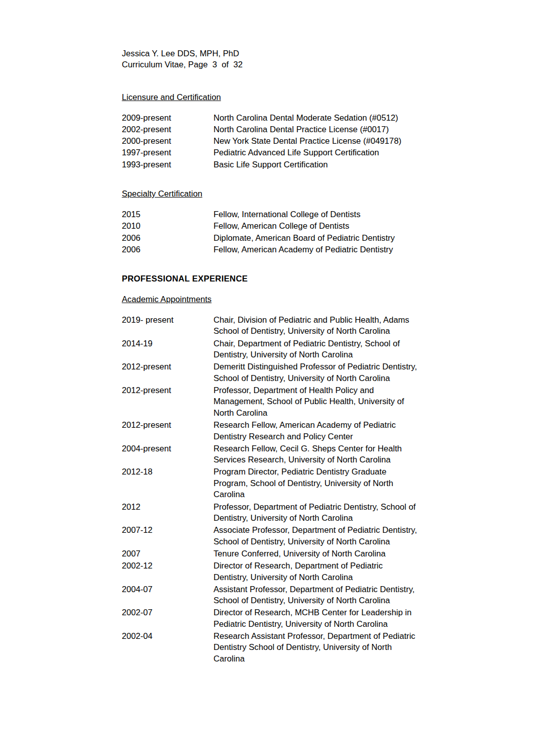Jessica Y. Lee DDS, MPH, PhD
Curriculum Vitae, Page 3 of 32
Licensure and Certification
| 2009-present | North Carolina Dental Moderate Sedation (#0512) |
| 2002-present | North Carolina Dental Practice License (#0017) |
| 2000-present | New York State Dental Practice License (#049178) |
| 1997-present | Pediatric Advanced Life Support Certification |
| 1993-present | Basic Life Support Certification |
Specialty Certification
| 2015 | Fellow, International College of Dentists |
| 2010 | Fellow, American College of Dentists |
| 2006 | Diplomate, American Board of Pediatric Dentistry |
| 2006 | Fellow, American Academy of Pediatric Dentistry |
PROFESSIONAL EXPERIENCE
Academic Appointments
| 2019- present | Chair, Division of Pediatric and Public Health, Adams School of Dentistry, University of North Carolina |
| 2014-19 | Chair, Department of Pediatric Dentistry, School of Dentistry, University of North Carolina |
| 2012-present | Demeritt Distinguished Professor of Pediatric Dentistry, School of Dentistry, University of North Carolina |
| 2012-present | Professor, Department of Health Policy and Management, School of Public Health, University of North Carolina |
| 2012-present | Research Fellow, American Academy of Pediatric Dentistry Research and Policy Center |
| 2004-present | Research Fellow, Cecil G. Sheps Center for Health Services Research, University of North Carolina |
| 2012-18 | Program Director, Pediatric Dentistry Graduate Program, School of Dentistry, University of North Carolina |
| 2012 | Professor, Department of Pediatric Dentistry, School of Dentistry, University of North Carolina |
| 2007-12 | Associate Professor, Department of Pediatric Dentistry, School of Dentistry, University of North Carolina |
| 2007 | Tenure Conferred, University of North Carolina |
| 2002-12 | Director of Research, Department of Pediatric Dentistry, University of North Carolina |
| 2004-07 | Assistant Professor, Department of Pediatric Dentistry, School of Dentistry, University of North Carolina |
| 2002-07 | Director of Research, MCHB Center for Leadership in Pediatric Dentistry, University of North Carolina |
| 2002-04 | Research Assistant Professor, Department of Pediatric Dentistry School of Dentistry, University of North Carolina |